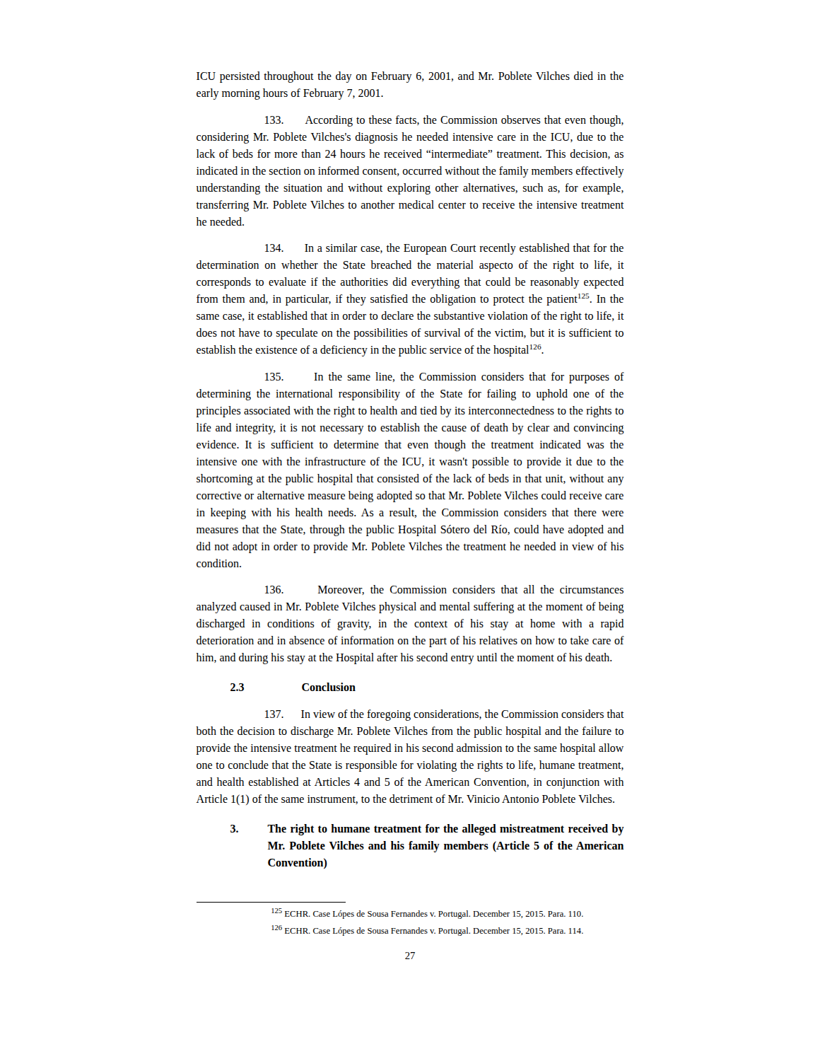ICU persisted throughout the day on February 6, 2001, and Mr. Poblete Vilches died in the early morning hours of February 7, 2001.
133. According to these facts, the Commission observes that even though, considering Mr. Poblete Vilches's diagnosis he needed intensive care in the ICU, due to the lack of beds for more than 24 hours he received “intermediate” treatment. This decision, as indicated in the section on informed consent, occurred without the family members effectively understanding the situation and without exploring other alternatives, such as, for example, transferring Mr. Poblete Vilches to another medical center to receive the intensive treatment he needed.
134. In a similar case, the European Court recently established that for the determination on whether the State breached the material aspecto of the right to life, it corresponds to evaluate if the authorities did everything that could be reasonably expected from them and, in particular, if they satisfied the obligation to protect the patient125. In the same case, it established that in order to declare the substantive violation of the right to life, it does not have to speculate on the possibilities of survival of the victim, but it is sufficient to establish the existence of a deficiency in the public service of the hospital126.
135. In the same line, the Commission considers that for purposes of determining the international responsibility of the State for failing to uphold one of the principles associated with the right to health and tied by its interconnectedness to the rights to life and integrity, it is not necessary to establish the cause of death by clear and convincing evidence. It is sufficient to determine that even though the treatment indicated was the intensive one with the infrastructure of the ICU, it wasn't possible to provide it due to the shortcoming at the public hospital that consisted of the lack of beds in that unit, without any corrective or alternative measure being adopted so that Mr. Poblete Vilches could receive care in keeping with his health needs. As a result, the Commission considers that there were measures that the State, through the public Hospital Sótero del Río, could have adopted and did not adopt in order to provide Mr. Poblete Vilches the treatment he needed in view of his condition.
136. Moreover, the Commission considers that all the circumstances analyzed caused in Mr. Poblete Vilches physical and mental suffering at the moment of being discharged in conditions of gravity, in the context of his stay at home with a rapid deterioration and in absence of information on the part of his relatives on how to take care of him, and during his stay at the Hospital after his second entry until the moment of his death.
2.3 Conclusion
137. In view of the foregoing considerations, the Commission considers that both the decision to discharge Mr. Poblete Vilches from the public hospital and the failure to provide the intensive treatment he required in his second admission to the same hospital allow one to conclude that the State is responsible for violating the rights to life, humane treatment, and health established at Articles 4 and 5 of the American Convention, in conjunction with Article 1(1) of the same instrument, to the detriment of Mr. Vinicio Antonio Poblete Vilches.
3. The right to humane treatment for the alleged mistreatment received by Mr. Poblete Vilches and his family members (Article 5 of the American Convention)
125 ECHR. Case Lópes de Sousa Fernandes v. Portugal. December 15, 2015. Para. 110.
126 ECHR. Case Lópes de Sousa Fernandes v. Portugal. December 15, 2015. Para. 114.
27